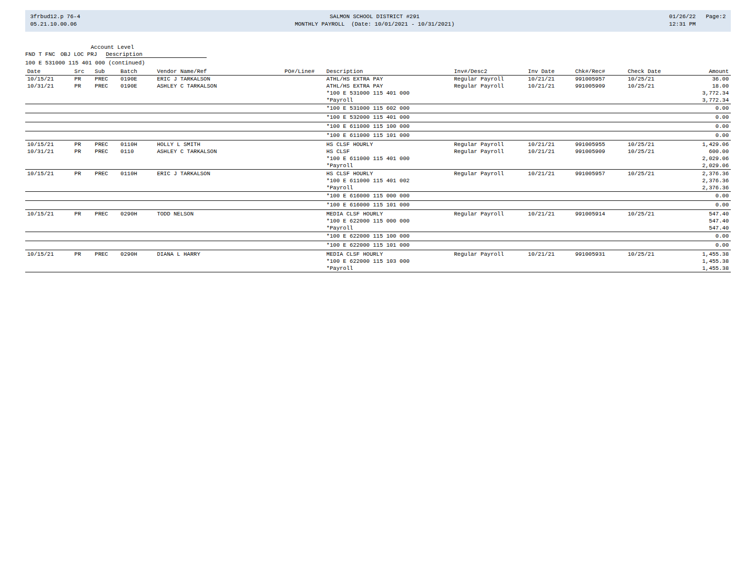3frbud12.p 76-4
05.21.10.00.06
SALMON SCHOOL DISTRICT #291
MONTHLY PAYROLL (Date: 10/01/2021 - 10/31/2021)
01/26/22
12:31 PM
Page:2
Account Level
FND T FNC OBJ LOC PRJ Description
100 E 531000 115 401 000 (continued)
| Date | Src | Sub | Batch | Vendor Name/Ref | PO#/Line# | Description | Inv#/Desc2 | Inv Date | Chk#/Rec# | Check Date | Amount |
| --- | --- | --- | --- | --- | --- | --- | --- | --- | --- | --- | --- |
| 10/15/21 | PR | PREC | 0190E | ERIC J TARKALSON | | ATHL/HS EXTRA PAY | Regular Payroll | 10/21/21 | 991005957 | 10/25/21 | 36.00 |
| 10/31/21 | PR | PREC | 0190E | ASHLEY C TARKALSON | | ATHL/HS EXTRA PAY | Regular Payroll | 10/21/21 | 991005909 | 10/25/21 | 18.00 |
| | *100 E 531000 115 401 000 | | 3,772.34 |
| | *Payroll | | 3,772.34 |
| | *100 E 531000 115 602 000 | | 0.00 |
| | *100 E 532000 115 401 000 | | 0.00 |
| | *100 E 611000 115 100 000 | | 0.00 |
| | *100 E 611000 115 101 000 | | 0.00 |
| 10/15/21 | PR | PREC | 0110H | HOLLY L SMITH | | HS CLSF HOURLY | Regular Payroll | 10/21/21 | 991005955 | 10/25/21 | 1,429.06 |
| 10/31/21 | PR | PREC | 0110 | ASHLEY C TARKALSON | | HS CLSF | Regular Payroll | 10/21/21 | 991005909 | 10/25/21 | 600.00 |
| | *100 E 611000 115 401 000 | | 2,029.06 |
| | *Payroll | | 2,029.06 |
| 10/15/21 | PR | PREC | 0110H | ERIC J TARKALSON | | HS CLSF HOURLY | Regular Payroll | 10/21/21 | 991005957 | 10/25/21 | 2,376.36 |
| | *100 E 611000 115 401 002 | | 2,376.36 |
| | *Payroll | | 2,376.36 |
| | *100 E 616000 115 000 000 | | 0.00 |
| | *100 E 616000 115 101 000 | | 0.00 |
| 10/15/21 | PR | PREC | 0290H | TODD NELSON | | MEDIA CLSF HOURLY | Regular Payroll | 10/21/21 | 991005914 | 10/25/21 | 547.40 |
| | *100 E 622000 115 000 000 | | 547.40 |
| | *Payroll | | 547.40 |
| | *100 E 622000 115 100 000 | | 0.00 |
| | *100 E 622000 115 101 000 | | 0.00 |
| 10/15/21 | PR | PREC | 0290H | DIANA L HARRY | | MEDIA CLSF HOURLY | Regular Payroll | 10/21/21 | 991005931 | 10/25/21 | 1,455.38 |
| | *100 E 622000 115 103 000 | | 1,455.38 |
| | *Payroll | | 1,455.38 |